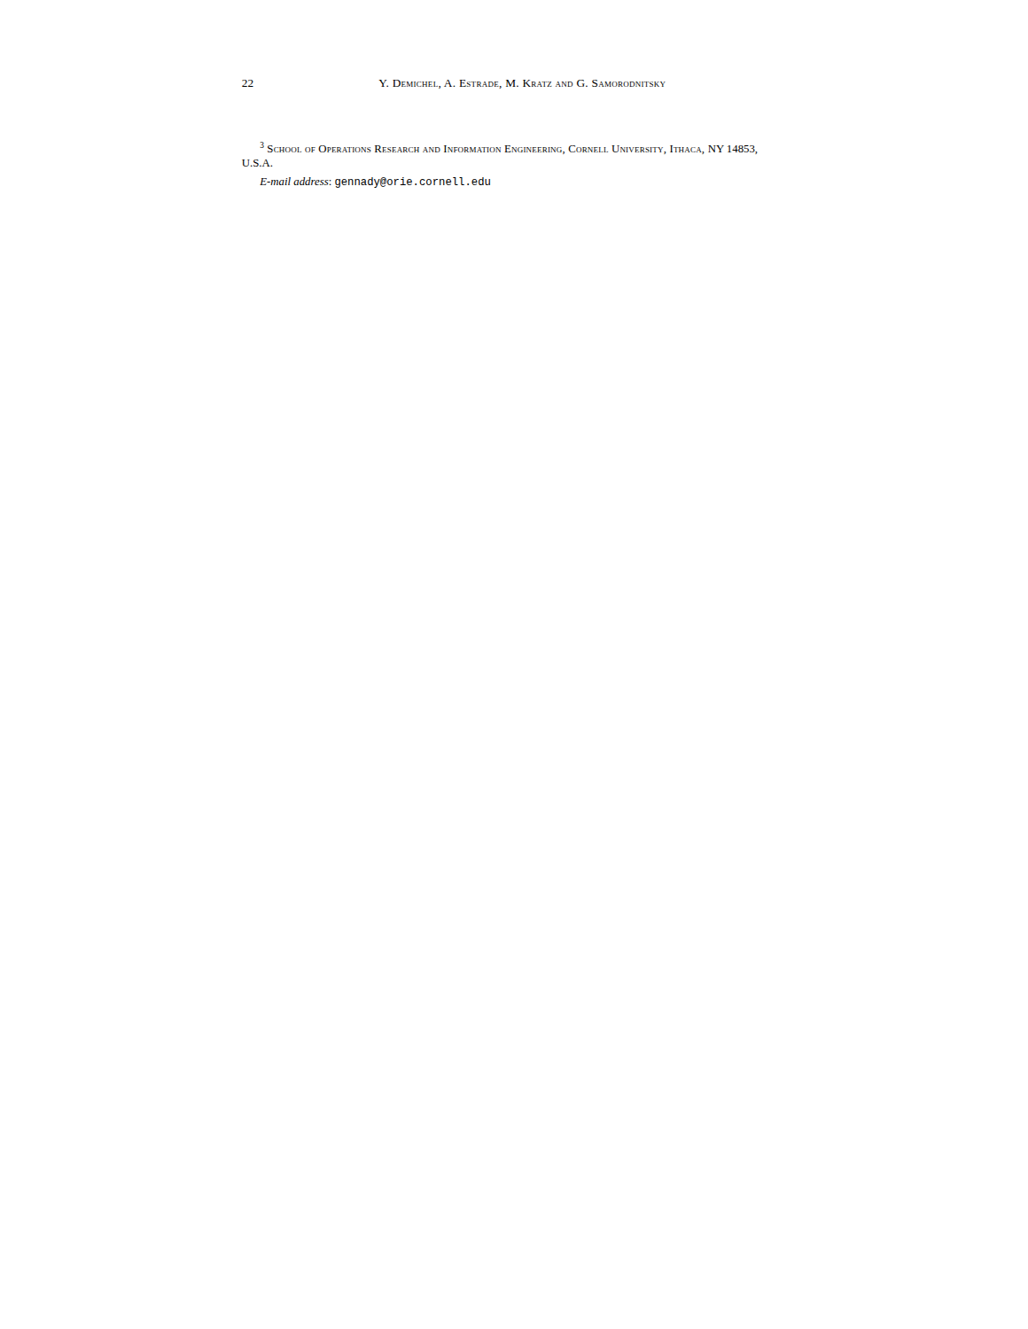22 Y. Demichel, A. Estrade, M. Kratz and G. Samorodnitsky
3 School of Operations Research and Information Engineering, Cornell University, Ithaca, NY 14853, U.S.A.
E-mail address: gennady@orie.cornell.edu